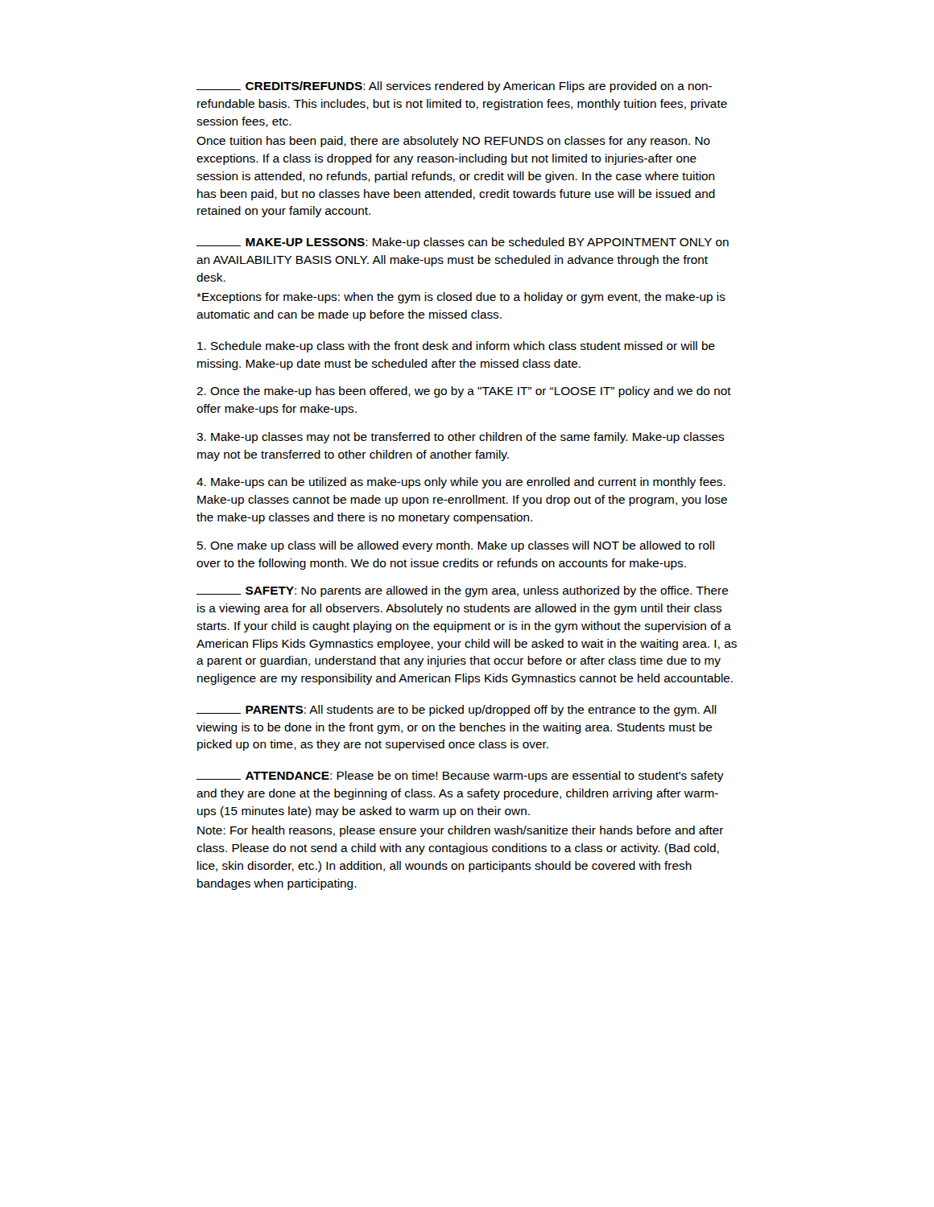CREDITS/REFUNDS: All services rendered by American Flips are provided on a non-refundable basis. This includes, but is not limited to, registration fees, monthly tuition fees, private session fees, etc.
Once tuition has been paid, there are absolutely NO REFUNDS on classes for any reason. No exceptions. If a class is dropped for any reason-including but not limited to injuries-after one session is attended, no refunds, partial refunds, or credit will be given. In the case where tuition has been paid, but no classes have been attended, credit towards future use will be issued and retained on your family account.
MAKE-UP LESSONS: Make-up classes can be scheduled BY APPOINTMENT ONLY on an AVAILABILITY BASIS ONLY. All make-ups must be scheduled in advance through the front desk.
*Exceptions for make-ups: when the gym is closed due to a holiday or gym event, the make-up is automatic and can be made up before the missed class.
1. Schedule make-up class with the front desk and inform which class student missed or will be missing. Make-up date must be scheduled after the missed class date.
2. Once the make-up has been offered, we go by a "TAKE IT” or “LOOSE IT” policy and we do not offer make-ups for make-ups.
3. Make-up classes may not be transferred to other children of the same family. Make-up classes may not be transferred to other children of another family.
4. Make-ups can be utilized as make-ups only while you are enrolled and current in monthly fees. Make-up classes cannot be made up upon re-enrollment. If you drop out of the program, you lose the make-up classes and there is no monetary compensation.
5. One make up class will be allowed every month. Make up classes will NOT be allowed to roll over to the following month. We do not issue credits or refunds on accounts for make-ups.
SAFETY: No parents are allowed in the gym area, unless authorized by the office. There is a viewing area for all observers. Absolutely no students are allowed in the gym until their class starts. If your child is caught playing on the equipment or is in the gym without the supervision of a American Flips Kids Gymnastics employee, your child will be asked to wait in the waiting area. I, as a parent or guardian, understand that any injuries that occur before or after class time due to my negligence are my responsibility and American Flips Kids Gymnastics cannot be held accountable.
PARENTS: All students are to be picked up/dropped off by the entrance to the gym. All viewing is to be done in the front gym, or on the benches in the waiting area. Students must be picked up on time, as they are not supervised once class is over.
ATTENDANCE: Please be on time! Because warm-ups are essential to student's safety and they are done at the beginning of class. As a safety procedure, children arriving after warm-ups (15 minutes late) may be asked to warm up on their own.
Note: For health reasons, please ensure your children wash/sanitize their hands before and after class. Please do not send a child with any contagious conditions to a class or activity. (Bad cold, lice, skin disorder, etc.) In addition, all wounds on participants should be covered with fresh bandages when participating.